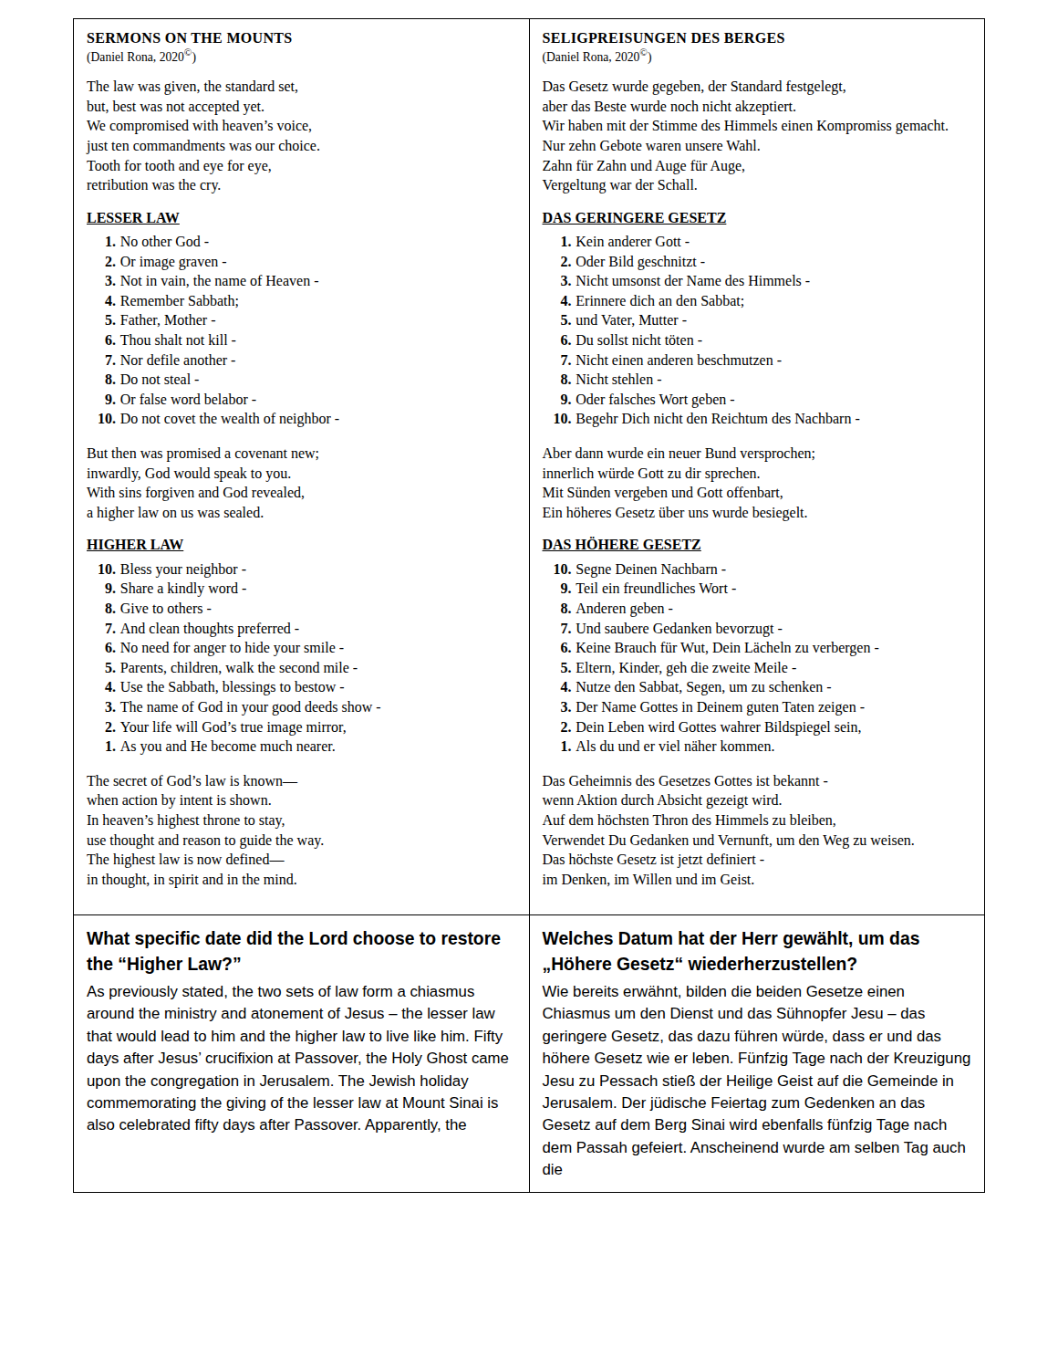| SERMONS ON THE MOUNTS (Daniel Rona, 2020 © ) The law was given, the standard set, but, best was not accepted yet. We compromised with heaven’s voice, just ten commandments was our choice. Tooth for tooth and eye for eye, retribution was the cry. LESSER LAW 1. No other God - 2. Or image graven - 3. Not in vain, the name of Heaven - 4. Remember Sabbath; 5. Father, Mother - 6. Thou shalt not kill - 7. Nor defile another - 8. Do not steal - 9. Or false word belabor - 10. Do not covet the wealth of neighbor - But then was promised a covenant new; inwardly, God would speak to you. With sins forgiven and God revealed, a higher law on us was sealed. HIGHER LAW 10. Bless your neighbor - 9. Share a kindly word - 8. Give to others - 7. And clean thoughts preferred - 6. No need for anger to hide your smile - 5. Parents, children, walk the second mile - 4. Use the Sabbath, blessings to bestow - 3. The name of God in your good deeds show - 2. Your life will God’s true image mirror, 1. As you and He become much nearer. The secret of God’s law is known— when action by intent is shown. In heaven’s highest throne to stay, use thought and reason to guide the way. The highest law is now defined— in thought, in spirit and in the mind. | SELIGPREISUNGEN DES BERGES (Daniel Rona, 2020 © ) Das Gesetz wurde gegeben, der Standard festgelegt, aber das Beste wurde noch nicht akzeptiert. Wir haben mit der Stimme des Himmels einen Kompromiss gemacht. Nur zehn Gebote waren unsere Wahl. Zahn für Zahn und Auge für Auge, Vergeltung war der Schall. DAS GERINGERE GESETZ 1. Kein anderer Gott - 2. Oder Bild geschnitzt - 3. Nicht umsonst der Name des Himmels - 4. Erinnere dich an den Sabbat; 5. und Vater, Mutter - 6. Du sollst nicht töten - 7. Nicht einen anderen beschmutzen - 8. Nicht stehlen - 9. Oder falsches Wort geben - 10. Begehr Dich nicht den Reichtum des Nachbarn - Aber dann wurde ein neuer Bund versprochen; innerlich würde Gott zu dir sprechen. Mit Sünden vergeben und Gott offenbart, Ein höheres Gesetz über uns wurde besiegelt. DAS HÖHERE GESETZ 10. Segne Deinen Nachbarn - 9. Teil ein freundliches Wort - 8. Anderen geben - 7. Und saubere Gedanken bevorzugt - 6. Keine Brauch für Wut, Dein Lächeln zu verbergen - 5. Eltern, Kinder, geh die zweite Meile - 4. Nutze den Sabbat, Segen, um zu schenken - 3. Der Name Gottes in Deinem guten Taten zeigen - 2. Dein Leben wird Gottes wahrer Bildspiegel sein, 1. Als du und er viel näher kommen. Das Geheimnis des Gesetzes Gottes ist bekannt - wenn Aktion durch Absicht gezeigt wird. Auf dem höchsten Thron des Himmels zu bleiben, Verwendet Du Gedanken und Vernunft, um den Weg zu weisen. Das höchste Gesetz ist jetzt definiert - im Denken, im Willen und im Geist. |
| What specific date did the Lord choose to restore the “Higher Law?” As previously stated, the two sets of law form a chiasmus around the ministry and atonement of Jesus – the lesser law that would lead to him and the higher law to live like him. Fifty days after Jesus’ crucifixion at Passover, the Holy Ghost came upon the congregation in Jerusalem. The Jewish holiday commemorating the giving of the lesser law at Mount Sinai is also celebrated fifty days after Passover. Apparently, the | Welches Datum hat der Herr gewählt, um das „Höhere Gesetz“ wiederherzustellen? Wie bereits erwähnt, bilden die beiden Gesetze einen Chiasmus um den Dienst und das Sühnopfer Jesu – das geringere Gesetz, das dazu führen würde, dass er und das höhere Gesetz wie er leben. Fünfzig Tage nach der Kreuzigung Jesu zu Pessach stieß der Heilige Geist auf die Gemeinde in Jerusalem. Der jüdische Feiertag zum Gedenken an das Gesetz auf dem Berg Sinai wird ebenfalls fünfzig Tage nach dem Passah gefeiert. Anscheinend wurde am selben Tag auch die |